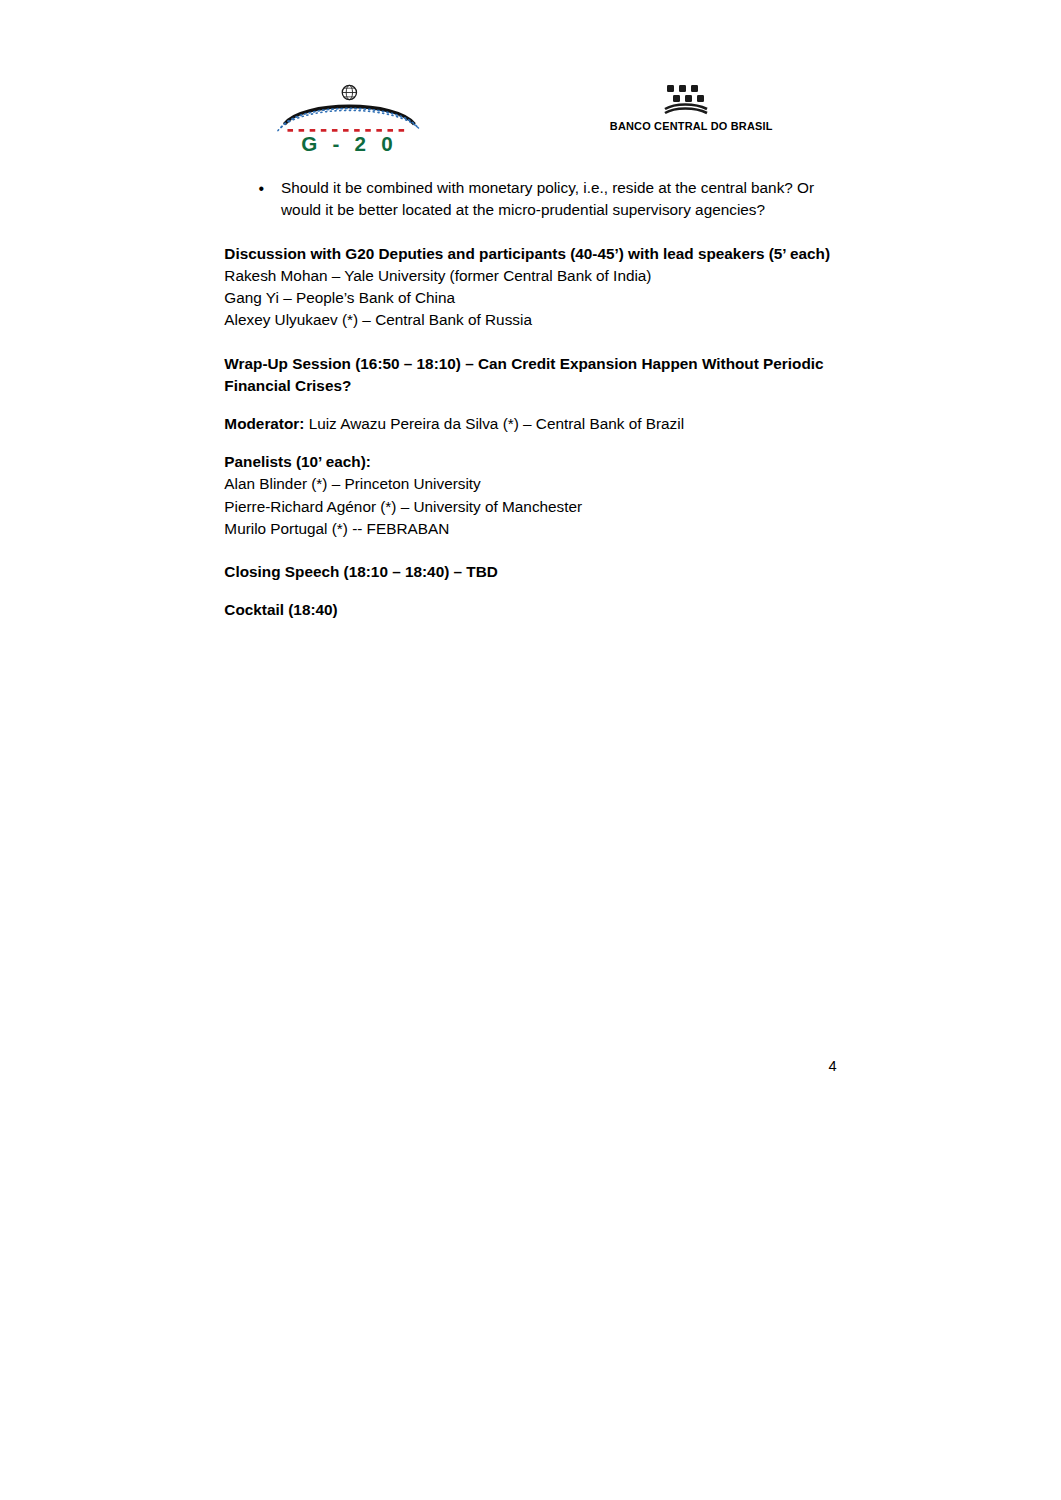G - 2 0
BANCO CENTRAL DO BRASIL
Should it be combined with monetary policy, i.e., reside at the central bank? Or would it be better located at the micro-prudential supervisory agencies?
Discussion with G20 Deputies and participants (40-45’) with lead speakers (5’ each)
Rakesh Mohan – Yale University (former Central Bank of India)
Gang Yi – People’s Bank of China
Alexey Ulyukaev (*) – Central Bank of Russia
Wrap-Up Session (16:50 – 18:10) – Can Credit Expansion Happen Without Periodic Financial Crises?
Moderator: Luiz Awazu Pereira da Silva (*) – Central Bank of Brazil
Panelists (10’ each):
Alan Blinder (*) – Princeton University
Pierre-Richard Agénor (*) – University of Manchester
Murilo Portugal (*) -- FEBRABAN
Closing Speech (18:10 – 18:40) – TBD
Cocktail (18:40)
4